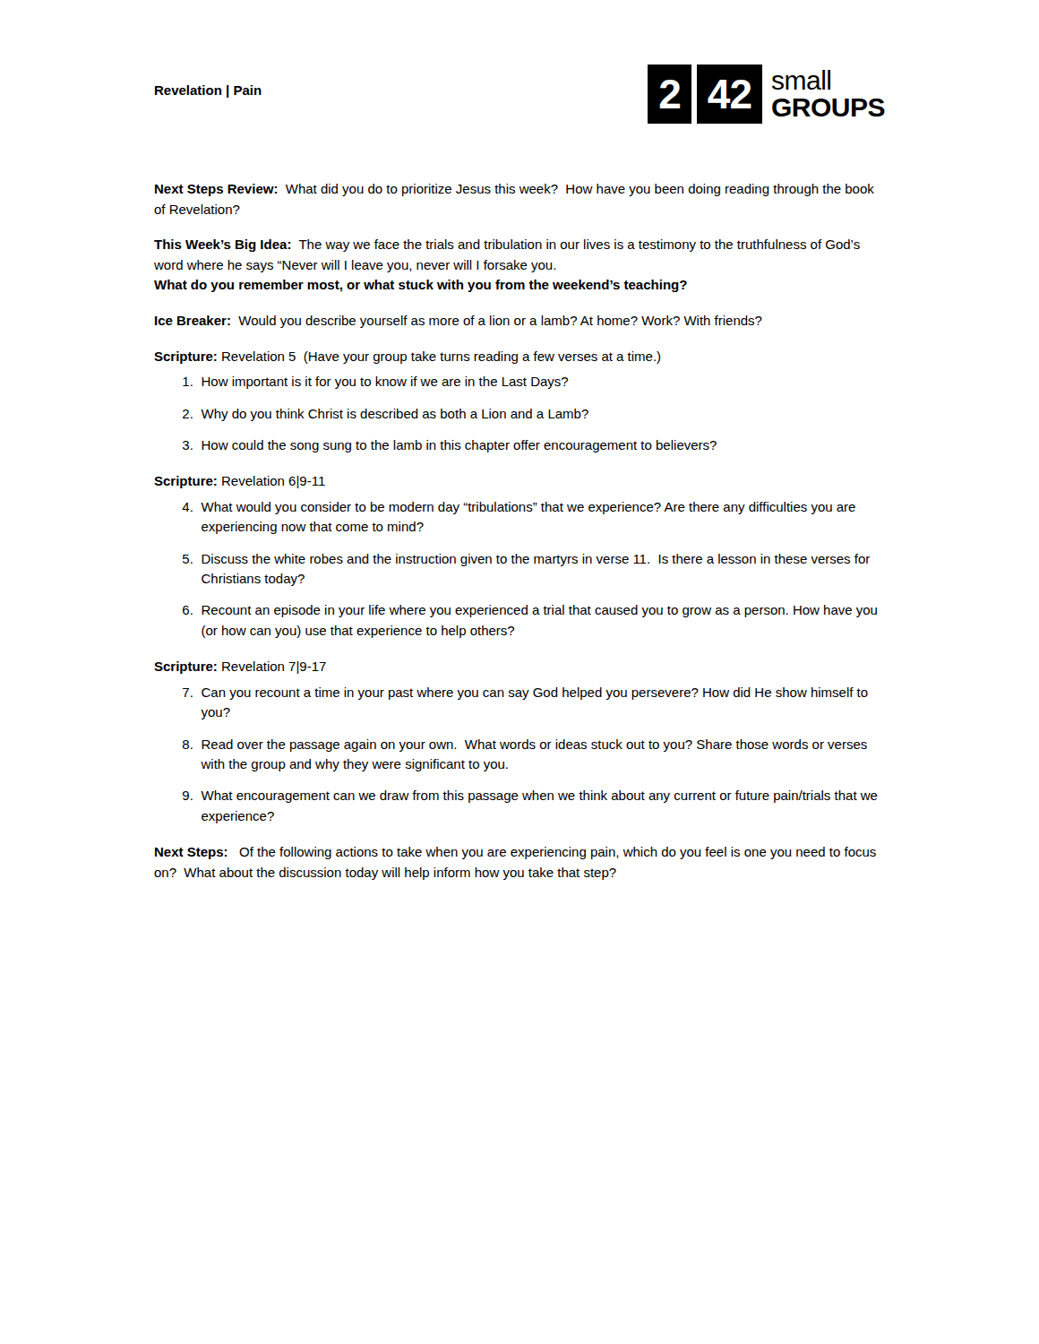2 42
small
GROUPS
Revelation | Pain
Next Steps Review: What did you do to prioritize Jesus this week? How have you been doing reading through the book of Revelation?
This Week’s Big Idea: The way we face the trials and tribulation in our lives is a testimony to the truthfulness of God’s word where he says “Never will I leave you, never will I forsake you.
What do you remember most, or what stuck with you from the weekend’s teaching?
Ice Breaker: Would you describe yourself as more of a lion or a lamb? At home? Work? With friends?
Scripture: Revelation 5 (Have your group take turns reading a few verses at a time.)
How important is it for you to know if we are in the Last Days?
Why do you think Christ is described as both a Lion and a Lamb?
How could the song sung to the lamb in this chapter offer encouragement to believers?
Scripture: Revelation 6|9-11
What would you consider to be modern day “tribulations” that we experience? Are there any difficulties you are experiencing now that come to mind?
Discuss the white robes and the instruction given to the martyrs in verse 11. Is there a lesson in these verses for Christians today?
Recount an episode in your life where you experienced a trial that caused you to grow as a person. How have you (or how can you) use that experience to help others?
Scripture: Revelation 7|9-17
Can you recount a time in your past where you can say God helped you persevere? How did He show himself to you?
Read over the passage again on your own. What words or ideas stuck out to you? Share those words or verses with the group and why they were significant to you.
What encouragement can we draw from this passage when we think about any current or future pain/trials that we experience?
Next Steps: Of the following actions to take when you are experiencing pain, which do you feel is one you need to focus on? What about the discussion today will help inform how you take that step?